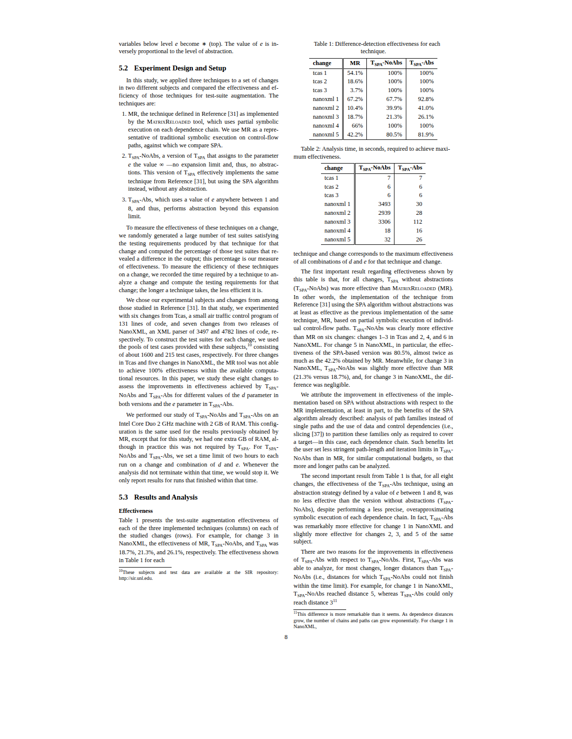variables below level e become ∗ (top). The value of e is inversely proportional to the level of abstraction.
5.2 Experiment Design and Setup
In this study, we applied three techniques to a set of changes in two different subjects and compared the effectiveness and efficiency of those techniques for test-suite augmentation. The techniques are:
MR, the technique defined in Reference [31] as implemented by the MatrixReloaded tool, which uses partial symbolic execution on each dependence chain. We use MR as a representative of traditional symbolic execution on control-flow paths, against which we compare SPA.
TSPA-NoAbs, a version of TSPA that assigns to the parameter e the value ∞ —no expansion limit and, thus, no abstractions. This version of TSPA effectively implements the same technique from Reference [31], but using the SPA algorithm instead, without any abstraction.
TSPA-Abs, which uses a value of e anywhere between 1 and 8, and thus, performs abstraction beyond this expansion limit.
To measure the effectiveness of these techniques on a change, we randomly generated a large number of test suites satisfying the testing requirements produced by that technique for that change and computed the percentage of those test suites that revealed a difference in the output; this percentage is our measure of effectiveness. To measure the efficiency of these techniques on a change, we recorded the time required by a technique to analyze a change and compute the testing requirements for that change; the longer a technique takes, the less efficient it is.
We chose our experimental subjects and changes from among those studied in Reference [31]. In that study, we experimented with six changes from Tcas, a small air traffic control program of 131 lines of code, and seven changes from two releases of NanoXML, an XML parser of 3497 and 4782 lines of code, respectively. To construct the test suites for each change, we used the pools of test cases provided with these subjects,10 consisting of about 1600 and 215 test cases, respectively. For three changes in Tcas and five changes in NanoXML, the MR tool was not able to achieve 100% effectiveness within the available computational resources. In this paper, we study these eight changes to assess the improvements in effectiveness achieved by TSPA-NoAbs and TSPA-Abs for different values of the d parameter in both versions and the e parameter in TSPA-Abs.
We performed our study of TSPA-NoAbs and TSPA-Abs on an Intel Core Duo 2 GHz machine with 2 GB of RAM. This configuration is the same used for the results previously obtained by MR, except that for this study, we had one extra GB of RAM, although in practice this was not required by TSPA. For TSPA-NoAbs and TSPA-Abs, we set a time limit of two hours to each run on a change and combination of d and e. Whenever the analysis did not terminate within that time, we would stop it. We only report results for runs that finished within that time.
5.3 Results and Analysis
Effectiveness
Table 1 presents the test-suite augmentation effectiveness of each of the three implemented techniques (columns) on each of the studied changes (rows). For example, for change 3 in NanoXML, the effectiveness of MR, TSPA-NoAbs, and TSPA was 18.7%, 21.3%, and 26.1%, respectively. The effectiveness shown in Table 1 for each
10These subjects and test data are available at the SIR repository: http://sir.unl.edu.
Table 1: Difference-detection effectiveness for each technique.
| change | MR | T SPA -NoAbs | T SPA -Abs |
| --- | --- | --- | --- |
| tcas 1 | 54.1% | 100% | 100% |
| tcas 2 | 18.6% | 100% | 100% |
| tcas 3 | 3.7% | 100% | 100% |
| nanoxml 1 | 67.2% | 67.7% | 92.8% |
| nanoxml 2 | 10.4% | 39.9% | 41.0% |
| nanoxml 3 | 18.7% | 21.3% | 26.1% |
| nanoxml 4 | 66% | 100% | 100% |
| nanoxml 5 | 42.2% | 80.5% | 81.9% |
Table 2: Analysis time, in seconds, required to achieve maximum effectiveness.
| change | T SPA -NoAbs | T SPA -Abs |
| --- | --- | --- |
| tcas 1 | 7 | 7 |
| tcas 2 | 6 | 6 |
| tcas 3 | 6 | 6 |
| nanoxml 1 | 3493 | 30 |
| nanoxml 2 | 2939 | 28 |
| nanoxml 3 | 3306 | 112 |
| nanoxml 4 | 18 | 16 |
| nanoxml 5 | 32 | 26 |
technique and change corresponds to the maximum effectiveness of all combinations of d and e for that technique and change.
The first important result regarding effectiveness shown by this table is that, for all changes, TSPA without abstractions (TSPA-NoAbs) was more effective than MatrixReloaded (MR). In other words, the implementation of the technique from Reference [31] using the SPA algorithm without abstractions was at least as effective as the previous implementation of the same technique, MR, based on partial symbolic execution of individual control-flow paths. TSPA-NoAbs was clearly more effective than MR on six changes: changes 1–3 in Tcas and 2, 4, and 6 in NanoXML. For change 5 in NanoXML, in particular, the effectiveness of the SPA-based version was 80.5%, almost twice as much as the 42.2% obtained by MR. Meanwhile, for change 3 in NanoXML, TSPA-NoAbs was slightly more effective than MR (21.3% versus 18.7%), and, for change 3 in NanoXML, the difference was negligible.
We attribute the improvement in effectiveness of the implementation based on SPA without abstractions with respect to the MR implementation, at least in part, to the benefits of the SPA algorithm already described: analysis of path families instead of single paths and the use of data and control dependencies (i.e., slicing [37]) to partition these families only as required to cover a target—in this case, each dependence chain. Such benefits let the user set less stringent path-length and iteration limits in TSPA-NoAbs than in MR, for similar computational budgets, so that more and longer paths can be analyzed.
The second important result from Table 1 is that, for all eight changes, the effectiveness of the TSPA-Abs technique, using an abstraction strategy defined by a value of e between 1 and 8, was no less effective than the version without abstractions (TSPA-NoAbs), despite performing a less precise, overapproximating symbolic execution of each dependence chain. In fact, TSPA-Abs was remarkably more effective for change 1 in NanoXML and slightly more effective for changes 2, 3, and 5 of the same subject.
There are two reasons for the improvements in effectiveness of TSPA-Abs with respect to TSPA-NoAbs. First, TSPA-Abs was able to analyze, for most changes, longer distances than TSPA-NoAbs (i.e., distances for which TSPA-NoAbs could not finish within the time limit). For example, for change 1 in NanoXML, TSPA-NoAbs reached distance 5, whereas TSPA-Abs could only reach distance 311
11This difference is more remarkable than it seems. As dependence distances grow, the number of chains and paths can grow exponentially. For change 1 in NanoXML,
8